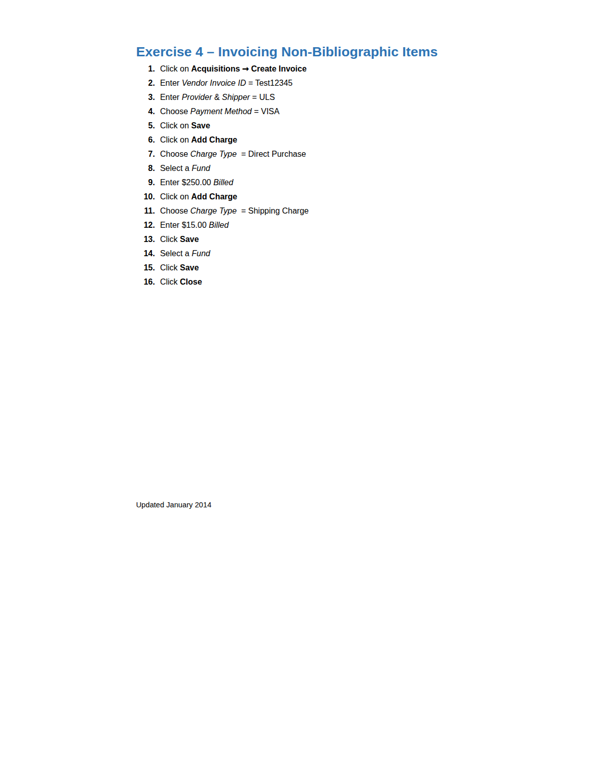Exercise 4 – Invoicing Non-Bibliographic Items
Click on Acquisitions ➞ Create Invoice
Enter Vendor Invoice ID = Test12345
Enter Provider & Shipper = ULS
Choose Payment Method = VISA
Click on Save
Click on Add Charge
Choose Charge Type = Direct Purchase
Select a Fund
Enter $250.00 Billed
Click on Add Charge
Choose Charge Type = Shipping Charge
Enter $15.00 Billed
Click Save
Select a Fund
Click Save
Click Close
Updated January 2014